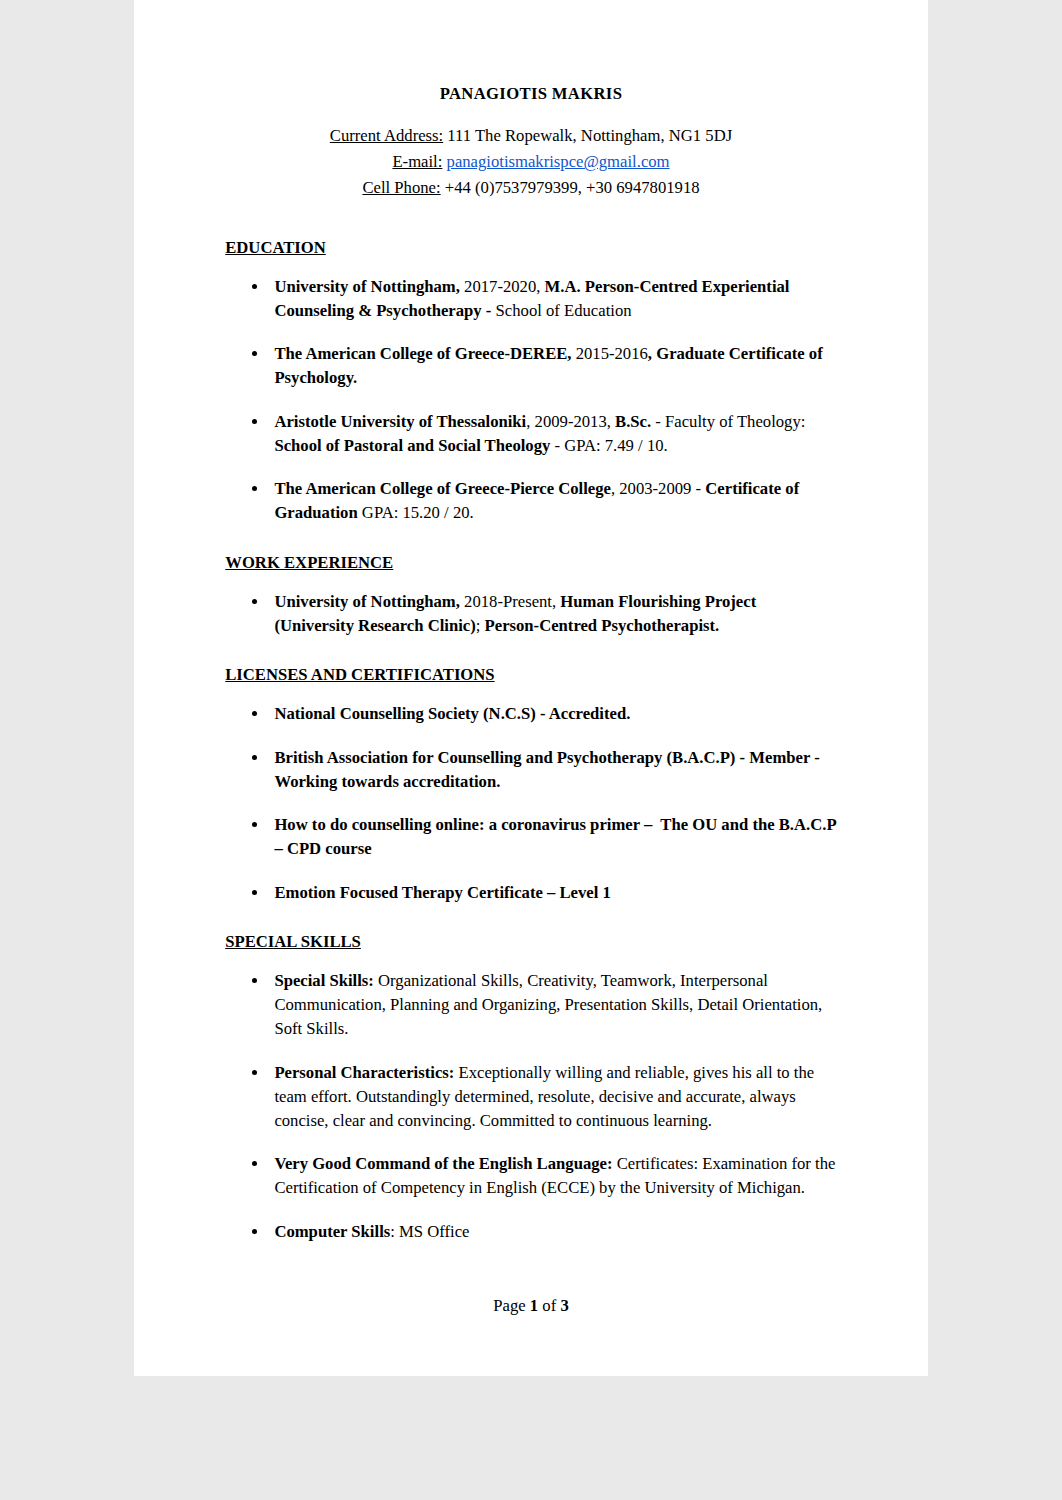PANAGIOTIS MAKRIS
Current Address: 111 The Ropewalk, Nottingham, NG1 5DJ
E-mail: panagiotismakrispce@gmail.com
Cell Phone: +44 (0)7537979399, +30 6947801918
EDUCATION
University of Nottingham, 2017-2020, M.A. Person-Centred Experiential Counseling & Psychotherapy - School of Education
The American College of Greece-DEREE, 2015-2016, Graduate Certificate of Psychology.
Aristotle University of Thessaloniki, 2009-2013, B.Sc. - Faculty of Theology: School of Pastoral and Social Theology - GPA: 7.49 / 10.
The American College of Greece-Pierce College, 2003-2009 - Certificate of Graduation GPA: 15.20 / 20.
WORK EXPERIENCE
University of Nottingham, 2018-Present, Human Flourishing Project (University Research Clinic); Person-Centred Psychotherapist.
LICENSES AND CERTIFICATIONS
National Counselling Society (N.C.S) - Accredited.
British Association for Counselling and Psychotherapy (B.A.C.P) - Member - Working towards accreditation.
How to do counselling online: a coronavirus primer – The OU and the B.A.C.P – CPD course
Emotion Focused Therapy Certificate – Level 1
SPECIAL SKILLS
Special Skills: Organizational Skills, Creativity, Teamwork, Interpersonal Communication, Planning and Organizing, Presentation Skills, Detail Orientation, Soft Skills.
Personal Characteristics: Exceptionally willing and reliable, gives his all to the team effort. Outstandingly determined, resolute, decisive and accurate, always concise, clear and convincing. Committed to continuous learning.
Very Good Command of the English Language: Certificates: Examination for the Certification of Competency in English (ECCE) by the University of Michigan.
Computer Skills: MS Office
Page 1 of 3